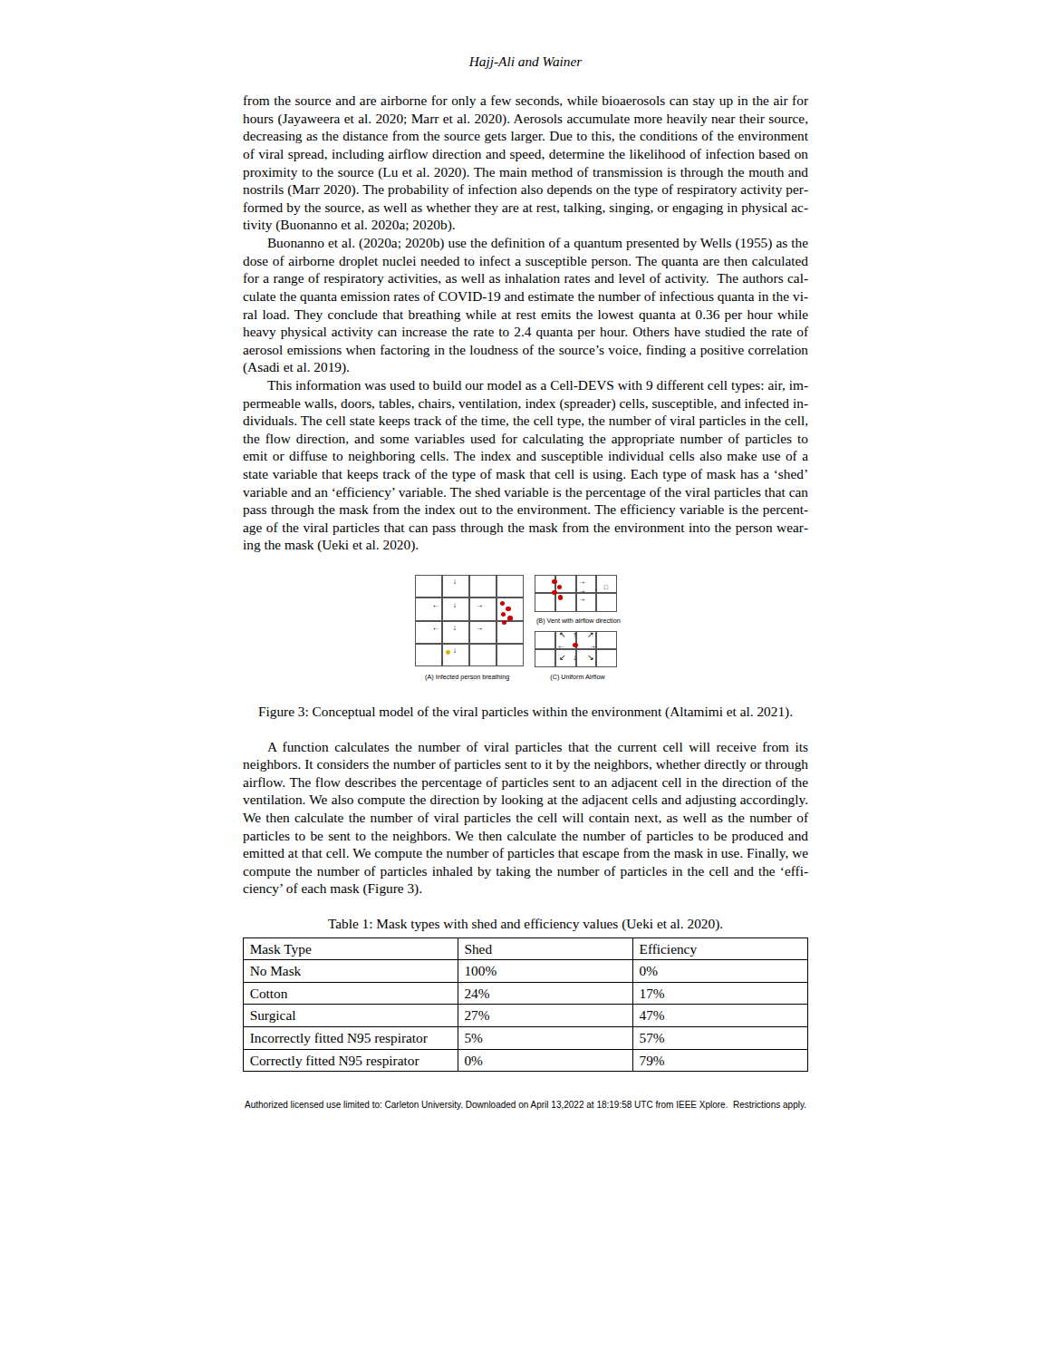Hajj-Ali and Wainer
from the source and are airborne for only a few seconds, while bioaerosols can stay up in the air for hours (Jayaweera et al. 2020; Marr et al. 2020). Aerosols accumulate more heavily near their source, decreasing as the distance from the source gets larger. Due to this, the conditions of the environment of viral spread, including airflow direction and speed, determine the likelihood of infection based on proximity to the source (Lu et al. 2020). The main method of transmission is through the mouth and nostrils (Marr 2020). The probability of infection also depends on the type of respiratory activity performed by the source, as well as whether they are at rest, talking, singing, or engaging in physical activity (Buonanno et al. 2020a; 2020b).
Buonanno et al. (2020a; 2020b) use the definition of a quantum presented by Wells (1955) as the dose of airborne droplet nuclei needed to infect a susceptible person. The quanta are then calculated for a range of respiratory activities, as well as inhalation rates and level of activity. The authors calculate the quanta emission rates of COVID-19 and estimate the number of infectious quanta in the viral load. They conclude that breathing while at rest emits the lowest quanta at 0.36 per hour while heavy physical activity can increase the rate to 2.4 quanta per hour. Others have studied the rate of aerosol emissions when factoring in the loudness of the source’s voice, finding a positive correlation (Asadi et al. 2019).
This information was used to build our model as a Cell-DEVS with 9 different cell types: air, impermeable walls, doors, tables, chairs, ventilation, index (spreader) cells, susceptible, and infected individuals. The cell state keeps track of the time, the cell type, the number of viral particles in the cell, the flow direction, and some variables used for calculating the appropriate number of particles to emit or diffuse to neighboring cells. The index and susceptible individual cells also make use of a state variable that keeps track of the type of mask that cell is using. Each type of mask has a ‘shed’ variable and an ‘efficiency’ variable. The shed variable is the percentage of the viral particles that can pass through the mask from the index out to the environment. The efficiency variable is the percentage of the viral particles that can pass through the mask from the environment into the person wearing the mask (Ueki et al. 2020).
↓
↓
←
→
↓
←
→
↓
(A) Infected person breathing
→
→
→
□
(B) Vent with airflow direction
↑
↓
←
→
↖
↗
↙
↘
(C) Uniform Airflow
Figure 3: Conceptual model of the viral particles within the environment (Altamimi et al. 2021).
A function calculates the number of viral particles that the current cell will receive from its neighbors. It considers the number of particles sent to it by the neighbors, whether directly or through airflow. The flow describes the percentage of particles sent to an adjacent cell in the direction of the ventilation. We also compute the direction by looking at the adjacent cells and adjusting accordingly. We then calculate the number of viral particles the cell will contain next, as well as the number of particles to be sent to the neighbors. We then calculate the number of particles to be produced and emitted at that cell. We compute the number of particles that escape from the mask in use. Finally, we compute the number of particles inhaled by taking the number of particles in the cell and the ‘efficiency’ of each mask (Figure 3).
Table 1: Mask types with shed and efficiency values (Ueki et al. 2020).
| Mask Type | Shed | Efficiency |
| No Mask | 100% | 0% |
| Cotton | 24% | 17% |
| Surgical | 27% | 47% |
| Incorrectly fitted N95 respirator | 5% | 57% |
| Correctly fitted N95 respirator | 0% | 79% |
Authorized licensed use limited to: Carleton University. Downloaded on April 13,2022 at 18:19:58 UTC from IEEE Xplore. Restrictions apply.